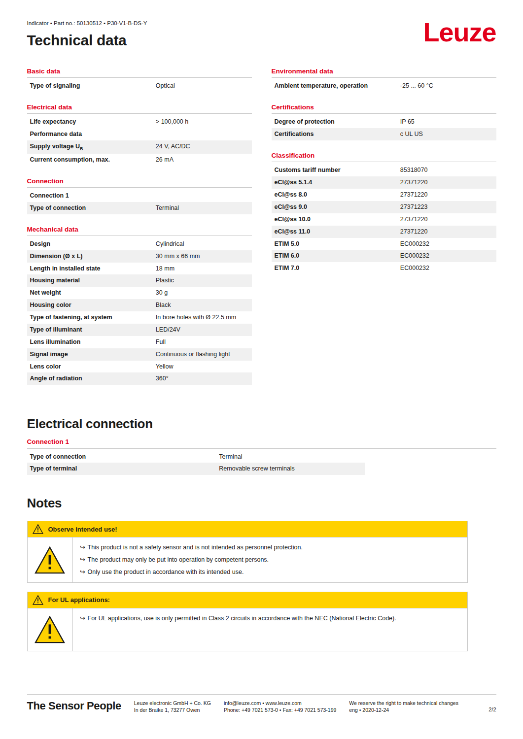Indicator • Part no.: 50130512 • P30-V1-B-DS-Y
Technical data
Leuze
Basic data
| Type of signaling | Optical |
Electrical data
| Life expectancy | > 100,000 h |
| Performance data |
| Supply voltage U B | 24 V, AC/DC |
| Current consumption, max. | 26 mA |
Connection
| Connection 1 |
| Type of connection | Terminal |
Mechanical data
| Design | Cylindrical |
| Dimension (Ø x L) | 30 mm x 66 mm |
| Length in installed state | 18 mm |
| Housing material | Plastic |
| Net weight | 30 g |
| Housing color | Black |
| Type of fastening, at system | In bore holes with Ø 22.5 mm |
| Type of illuminant | LED/24V |
| Lens illumination | Full |
| Signal image | Continuous or flashing light |
| Lens color | Yellow |
| Angle of radiation | 360° |
Environmental data
| Ambient temperature, operation | -25 ... 60 °C |
Certifications
| Degree of protection | IP 65 |
| Certifications | c UL US |
Classification
| Customs tariff number | 85318070 |
| eCl@ss 5.1.4 | 27371220 |
| eCl@ss 8.0 | 27371220 |
| eCl@ss 9.0 | 27371223 |
| eCl@ss 10.0 | 27371220 |
| eCl@ss 11.0 | 27371220 |
| ETIM 5.0 | EC000232 |
| ETIM 6.0 | EC000232 |
| ETIM 7.0 | EC000232 |
Electrical connection
Connection 1
| Type of connection | Terminal |
| Type of terminal | Removable screw terminals |
Notes
Observe intended use!
This product is not a safety sensor and is not intended as personnel protection.
The product may only be put into operation by competent persons.
Only use the product in accordance with its intended use.
For UL applications:
For UL applications, use is only permitted in Class 2 circuits in accordance with the NEC (National Electric Code).
The Sensor People
Leuze electronic GmbH + Co. KG
In der Braike 1, 73277 Owen
info@leuze.com • www.leuze.com
Phone: +49 7021 573-0 • Fax: +49 7021 573-199
We reserve the right to make technical changes
eng • 2020-12-24
2/2